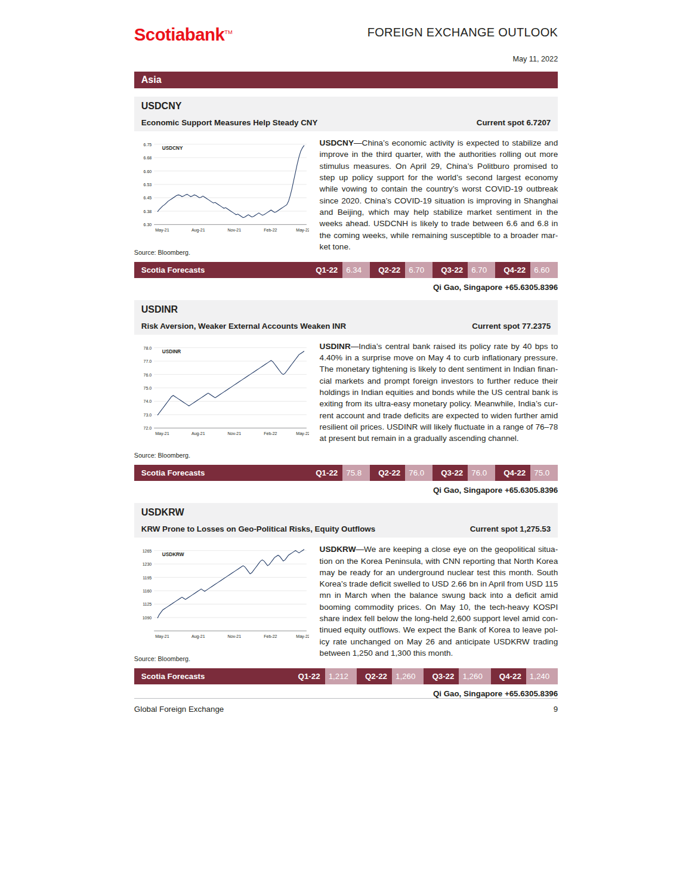ScotiabankTM
FOREIGN EXCHANGE OUTLOOK
May 11, 2022
Asia
USDCNY
Economic Support Measures Help Steady CNY Current spot 6.7207
6.75 6.68 6.60 6.53 6.45 6.38 6.30 May-21 Aug-21 Nov-21 Feb-22 May-22 USDCNY
Source: Bloomberg.
USDCNY—China’s economic activity is expected to stabilize and improve in the third quarter, with the authorities rolling out more stimulus measures. On April 29, China’s Politburo promised to step up policy support for the world’s second largest economy while vowing to contain the country’s worst COVID-19 outbreak since 2020. China’s COVID-19 situation is improving in Shanghai and Beijing, which may help stabilize market sentiment in the weeks ahead. USDCNH is likely to trade between 6.6 and 6.8 in the coming weeks, while remaining susceptible to a broader market tone.
Scotia Forecasts
Q1-226.34
Q2-226.70
Q3-226.70
Q4-226.60
Qi Gao, Singapore +65.6305.8396
USDINR
Risk Aversion, Weaker External Accounts Weaken INR Current spot 77.2375
78.0 77.0 76.0 75.0 74.0 73.0 72.0 May-21 Aug-21 Nov-21 Feb-22 May-22 USDINR
Source: Bloomberg.
USDINR—India’s central bank raised its policy rate by 40 bps to 4.40% in a surprise move on May 4 to curb inflationary pressure. The monetary tightening is likely to dent sentiment in Indian financial markets and prompt foreign investors to further reduce their holdings in Indian equities and bonds while the US central bank is exiting from its ultra-easy monetary policy. Meanwhile, India’s current account and trade deficits are expected to widen further amid resilient oil prices. USDINR will likely fluctuate in a range of 76–78 at present but remain in a gradually ascending channel.
Scotia Forecasts
Q1-2275.8
Q2-2276.0
Q3-2276.0
Q4-2275.0
Qi Gao, Singapore +65.6305.8396
USDKRW
KRW Prone to Losses on Geo-Political Risks, Equity Outflows Current spot 1,275.53
1265 1230 1195 1160 1125 1090 May-21 Aug-21 Nov-21 Feb-22 May-22 USDKRW
Source: Bloomberg.
USDKRW—We are keeping a close eye on the geopolitical situation on the Korea Peninsula, with CNN reporting that North Korea may be ready for an underground nuclear test this month. South Korea’s trade deficit swelled to USD 2.66 bn in April from USD 115 mn in March when the balance swung back into a deficit amid booming commodity prices. On May 10, the tech-heavy KOSPI share index fell below the long-held 2,600 support level amid continued equity outflows. We expect the Bank of Korea to leave policy rate unchanged on May 26 and anticipate USDKRW trading between 1,250 and 1,300 this month.
Scotia Forecasts
Q1-221,212
Q2-221,260
Q3-221,260
Q4-221,240
Qi Gao, Singapore +65.6305.8396
Global Foreign Exchange 9